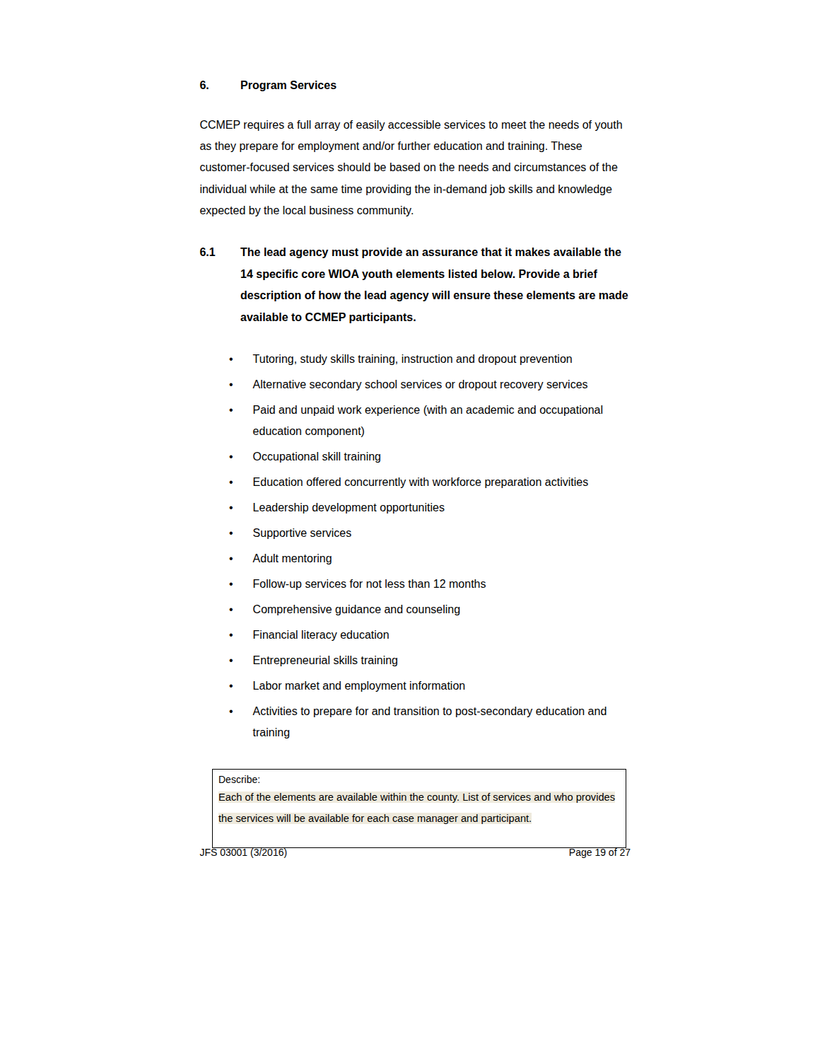6. Program Services
CCMEP requires a full array of easily accessible services to meet the needs of youth as they prepare for employment and/or further education and training. These customer-focused services should be based on the needs and circumstances of the individual while at the same time providing the in-demand job skills and knowledge expected by the local business community.
6.1 The lead agency must provide an assurance that it makes available the 14 specific core WIOA youth elements listed below. Provide a brief description of how the lead agency will ensure these elements are made available to CCMEP participants.
Tutoring, study skills training, instruction and dropout prevention
Alternative secondary school services or dropout recovery services
Paid and unpaid work experience (with an academic and occupational education component)
Occupational skill training
Education offered concurrently with workforce preparation activities
Leadership development opportunities
Supportive services
Adult mentoring
Follow-up services for not less than 12 months
Comprehensive guidance and counseling
Financial literacy education
Entrepreneurial skills training
Labor market and employment information
Activities to prepare for and transition to post-secondary education and training
Describe:
Each of the elements are available within the county. List of services and who provides the services will be available for each case manager and participant.
JFS 03001 (3/2016) Page 19 of 27